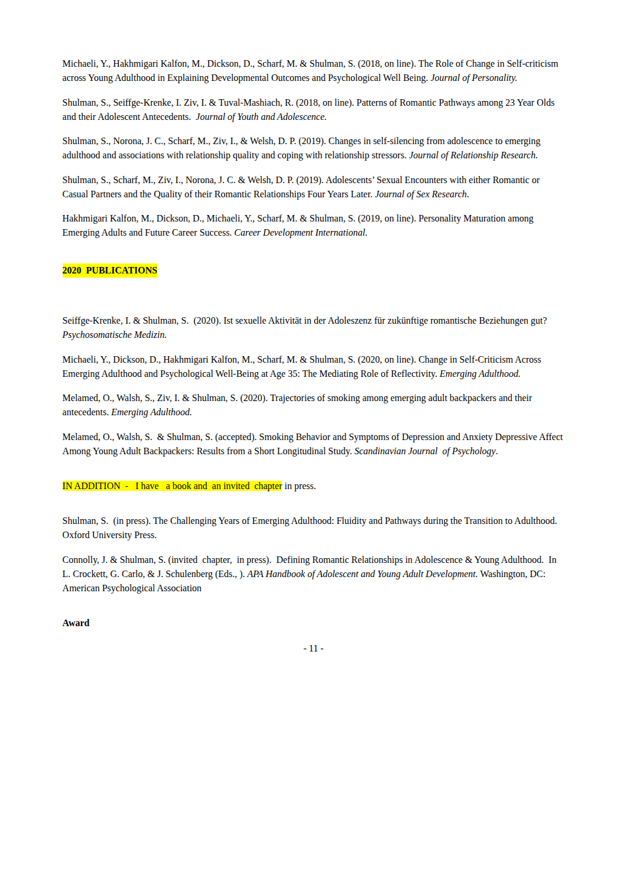Michaeli, Y., Hakhmigari Kalfon, M., Dickson, D., Scharf, M. & Shulman, S. (2018, on line). The Role of Change in Self-criticism across Young Adulthood in Explaining Developmental Outcomes and Psychological Well Being. Journal of Personality.
Shulman, S., Seiffge-Krenke, I. Ziv, I. & Tuval-Mashiach, R. (2018, on line). Patterns of Romantic Pathways among 23 Year Olds and their Adolescent Antecedents. Journal of Youth and Adolescence.
Shulman, S., Norona, J. C., Scharf, M., Ziv, I., & Welsh, D. P. (2019). Changes in self-silencing from adolescence to emerging adulthood and associations with relationship quality and coping with relationship stressors. Journal of Relationship Research.
Shulman, S., Scharf, M., Ziv, I., Norona, J. C. & Welsh, D. P. (2019). Adolescents’ Sexual Encounters with either Romantic or Casual Partners and the Quality of their Romantic Relationships Four Years Later. Journal of Sex Research.
Hakhmigari Kalfon, M., Dickson, D., Michaeli, Y., Scharf, M. & Shulman, S. (2019, on line). Personality Maturation among Emerging Adults and Future Career Success. Career Development International.
2020 PUBLICATIONS
Seiffge-Krenke, I. & Shulman, S. (2020). Ist sexuelle Aktivität in der Adoleszenz für zukünftige romantische Beziehungen gut? Psychosomatische Medizin.
Michaeli, Y., Dickson, D., Hakhmigari Kalfon, M., Scharf, M. & Shulman, S. (2020, on line). Change in Self-Criticism Across Emerging Adulthood and Psychological Well-Being at Age 35: The Mediating Role of Reflectivity. Emerging Adulthood.
Melamed, O., Walsh, S., Ziv, I. & Shulman, S. (2020). Trajectories of smoking among emerging adult backpackers and their antecedents. Emerging Adulthood.
Melamed, O., Walsh, S. & Shulman, S. (accepted). Smoking Behavior and Symptoms of Depression and Anxiety Depressive Affect Among Young Adult Backpackers: Results from a Short Longitudinal Study. Scandinavian Journal of Psychology.
IN ADDITION - I have a book and an invited chapter in press.
Shulman, S. (in press). The Challenging Years of Emerging Adulthood: Fluidity and Pathways during the Transition to Adulthood. Oxford University Press.
Connolly, J. & Shulman, S. (invited chapter, in press). Defining Romantic Relationships in Adolescence & Young Adulthood. In L. Crockett, G. Carlo, & J. Schulenberg (Eds., ). APA Handbook of Adolescent and Young Adult Development. Washington, DC: American Psychological Association
Award
- 11 -